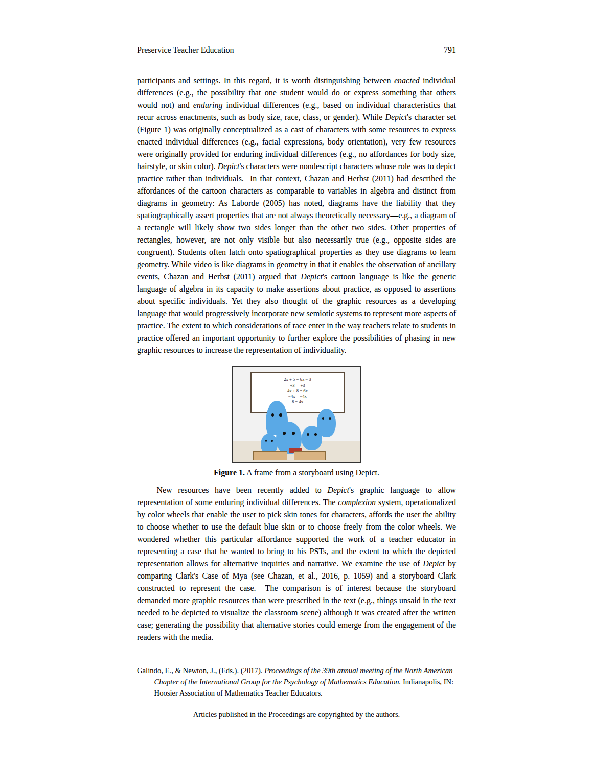Preservice Teacher Education 791
participants and settings. In this regard, it is worth distinguishing between enacted individual differences (e.g., the possibility that one student would do or express something that others would not) and enduring individual differences (e.g., based on individual characteristics that recur across enactments, such as body size, race, class, or gender). While Depict's character set (Figure 1) was originally conceptualized as a cast of characters with some resources to express enacted individual differences (e.g., facial expressions, body orientation), very few resources were originally provided for enduring individual differences (e.g., no affordances for body size, hairstyle, or skin color). Depict's characters were nondescript characters whose role was to depict practice rather than individuals. In that context, Chazan and Herbst (2011) had described the affordances of the cartoon characters as comparable to variables in algebra and distinct from diagrams in geometry: As Laborde (2005) has noted, diagrams have the liability that they spatiographically assert properties that are not always theoretically necessary—e.g., a diagram of a rectangle will likely show two sides longer than the other two sides. Other properties of rectangles, however, are not only visible but also necessarily true (e.g., opposite sides are congruent). Students often latch onto spatiographical properties as they use diagrams to learn geometry. While video is like diagrams in geometry in that it enables the observation of ancillary events, Chazan and Herbst (2011) argued that Depict's cartoon language is like the generic language of algebra in its capacity to make assertions about practice, as opposed to assertions about specific individuals. Yet they also thought of the graphic resources as a developing language that would progressively incorporate new semiotic systems to represent more aspects of practice. The extent to which considerations of race enter in the way teachers relate to students in practice offered an important opportunity to further explore the possibilities of phasing in new graphic resources to increase the representation of individuality.
2x + 5 = 6x − 3
+3 +3
4x + 8 = 6x
−4x −4x
8 = 4x
Figure 1. A frame from a storyboard using Depict.
New resources have been recently added to Depict's graphic language to allow representation of some enduring individual differences. The complexion system, operationalized by color wheels that enable the user to pick skin tones for characters, affords the user the ability to choose whether to use the default blue skin or to choose freely from the color wheels. We wondered whether this particular affordance supported the work of a teacher educator in representing a case that he wanted to bring to his PSTs, and the extent to which the depicted representation allows for alternative inquiries and narrative. We examine the use of Depict by comparing Clark's Case of Mya (see Chazan, et al., 2016, p. 1059) and a storyboard Clark constructed to represent the case. The comparison is of interest because the storyboard demanded more graphic resources than were prescribed in the text (e.g., things unsaid in the text needed to be depicted to visualize the classroom scene) although it was created after the written case; generating the possibility that alternative stories could emerge from the engagement of the readers with the media.
Galindo, E., & Newton, J., (Eds.). (2017). Proceedings of the 39th annual meeting of the North American Chapter of the International Group for the Psychology of Mathematics Education. Indianapolis, IN: Hoosier Association of Mathematics Teacher Educators.
Articles published in the Proceedings are copyrighted by the authors.